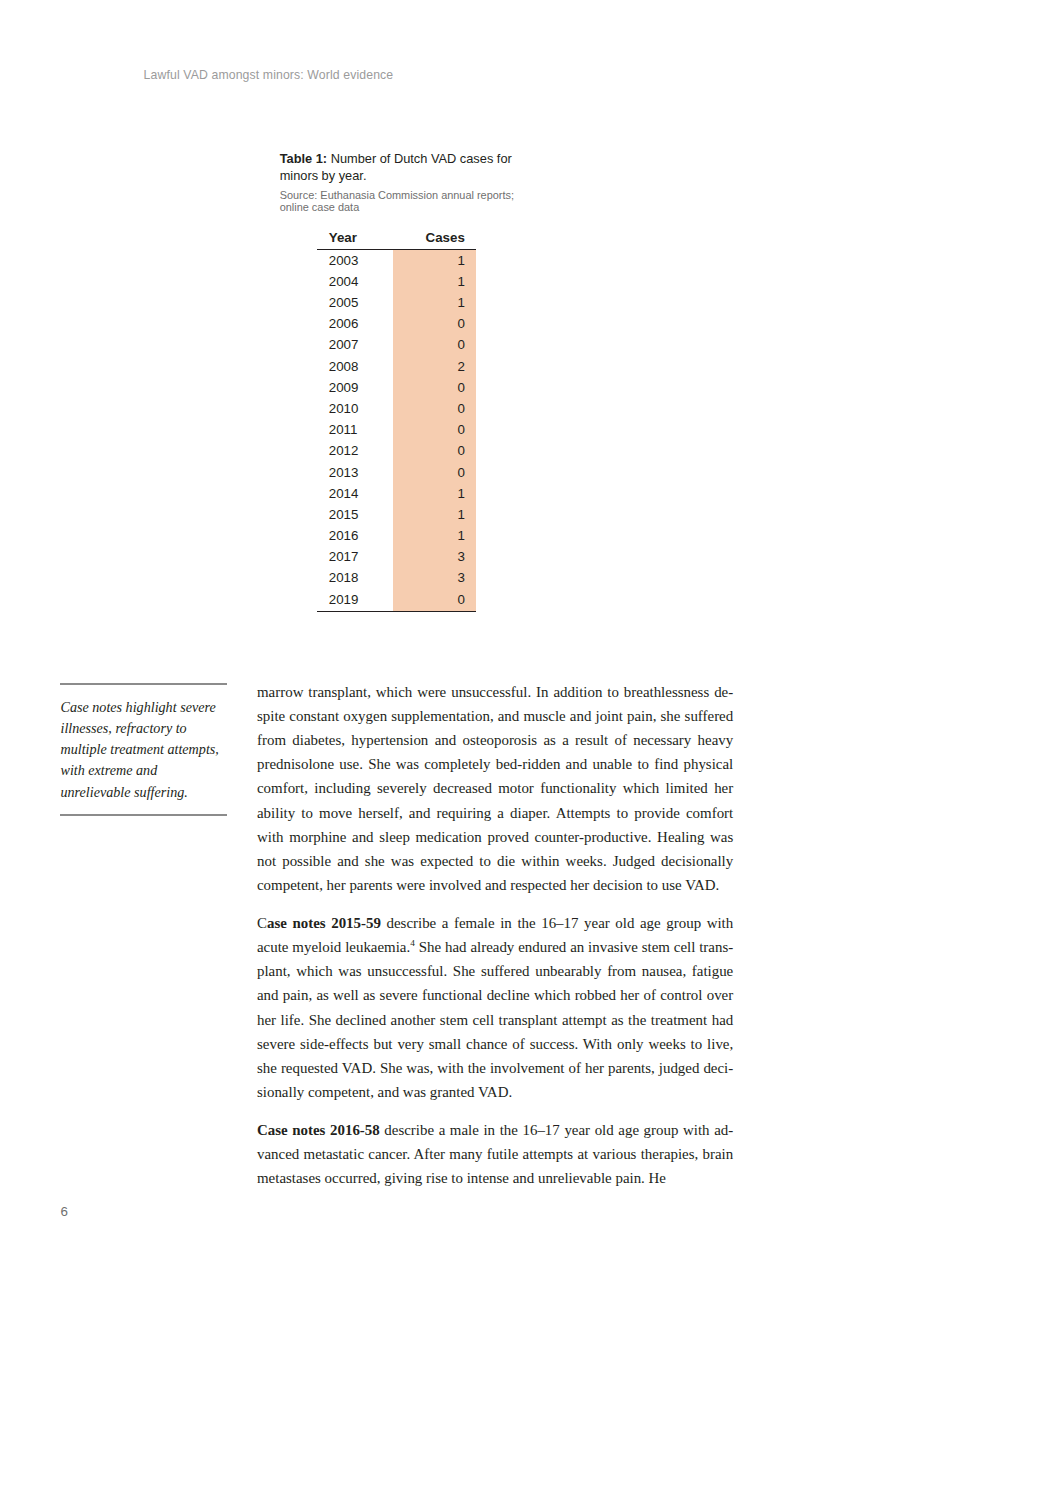Lawful VAD amongst minors: World evidence
Table 1: Number of Dutch VAD cases for minors by year.
Source: Euthanasia Commission annual reports; online case data
| Year | Cases |
| --- | --- |
| 2003 | 1 |
| 2004 | 1 |
| 2005 | 1 |
| 2006 | 0 |
| 2007 | 0 |
| 2008 | 2 |
| 2009 | 0 |
| 2010 | 0 |
| 2011 | 0 |
| 2012 | 0 |
| 2013 | 0 |
| 2014 | 1 |
| 2015 | 1 |
| 2016 | 1 |
| 2017 | 3 |
| 2018 | 3 |
| 2019 | 0 |
Case notes highlight severe illnesses, refractory to multiple treatment attempts, with extreme and unrelievable suffering.
marrow transplant, which were unsuccessful. In addition to breathlessness despite constant oxygen supplementation, and muscle and joint pain, she suffered from diabetes, hypertension and osteoporosis as a result of necessary heavy prednisolone use. She was completely bed-ridden and unable to find physical comfort, including severely decreased motor functionality which limited her ability to move herself, and requiring a diaper. Attempts to provide comfort with morphine and sleep medication proved counter-productive. Healing was not possible and she was expected to die within weeks. Judged decisionally competent, her parents were involved and respected her decision to use VAD.
Case notes 2015-59 describe a female in the 16–17 year old age group with acute myeloid leukaemia.4 She had already endured an invasive stem cell transplant, which was unsuccessful. She suffered unbearably from nausea, fatigue and pain, as well as severe functional decline which robbed her of control over her life. She declined another stem cell transplant attempt as the treatment had severe side-effects but very small chance of success. With only weeks to live, she requested VAD. She was, with the involvement of her parents, judged decisionally competent, and was granted VAD.
Case notes 2016-58 describe a male in the 16–17 year old age group with advanced metastatic cancer. After many futile attempts at various therapies, brain metastases occurred, giving rise to intense and unrelievable pain. He
6